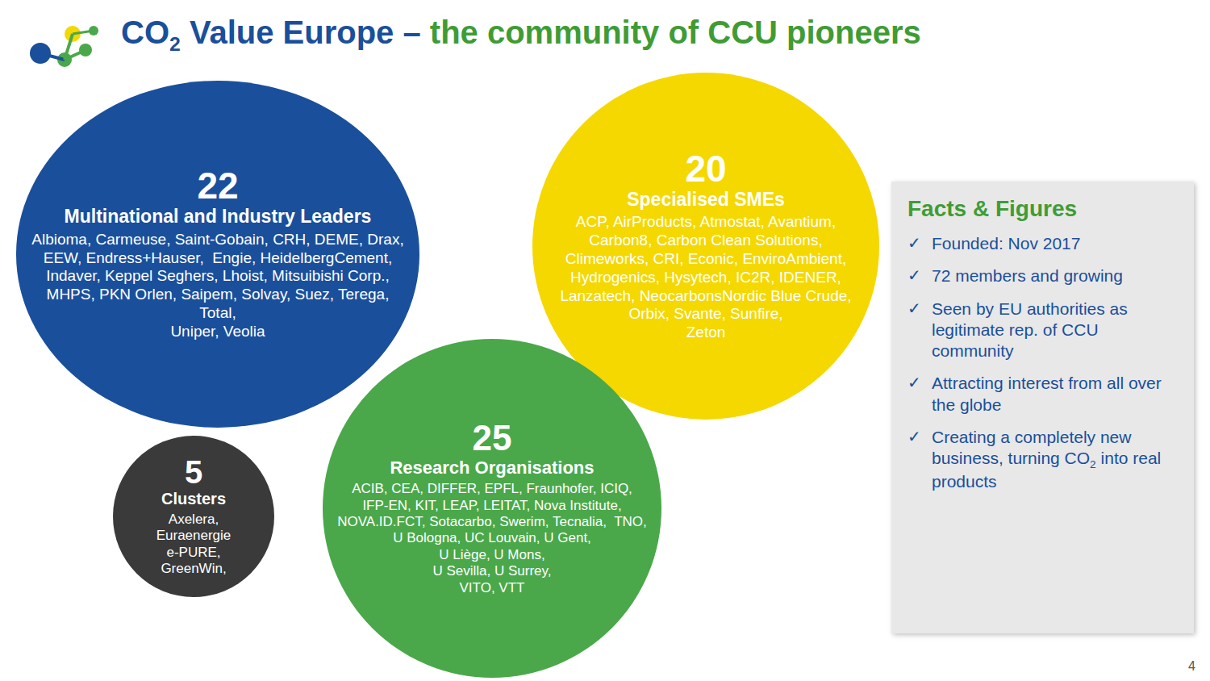CO2 Value Europe – the community of CCU pioneers
22
Multinational and Industry Leaders
Albioma, Carmeuse, Saint-Gobain, CRH, DEME, Drax, EEW, Endress+Hauser, Engie, HeidelbergCement, Indaver, Keppel Seghers, Lhoist, Mitsuibishi Corp., MHPS, PKN Orlen, Saipem, Solvay, Suez, Terega, Total,
Uniper, Veolia
20
Specialised SMEs
ACP, AirProducts, Atmostat, Avantium, Carbon8, Carbon Clean Solutions, Climeworks, CRI, Econic, EnviroAmbient, Hydrogenics, Hysytech, IC2R, IDENER, Lanzatech, NeocarbonsNordic Blue Crude,
Orbix, Svante, Sunfire,
Zeton
25
Research Organisations
ACIB, CEA, DIFFER, EPFL, Fraunhofer, ICIQ, IFP-EN, KIT, LEAP, LEITAT, Nova Institute, NOVA.ID.FCT, Sotacarbo, Swerim, Tecnalia, TNO, U Bologna, UC Louvain, U Gent,
U Liège, U Mons,
U Sevilla, U Surrey,
VITO, VTT
5
Clusters
Axelera,
Euraenergie
e-PURE,
GreenWin,
Facts & Figures
Founded: Nov 2017
72 members and growing
Seen by EU authorities as legitimate rep. of CCU community
Attracting interest from all over the globe
Creating a completely new business, turning CO2 into real products
4